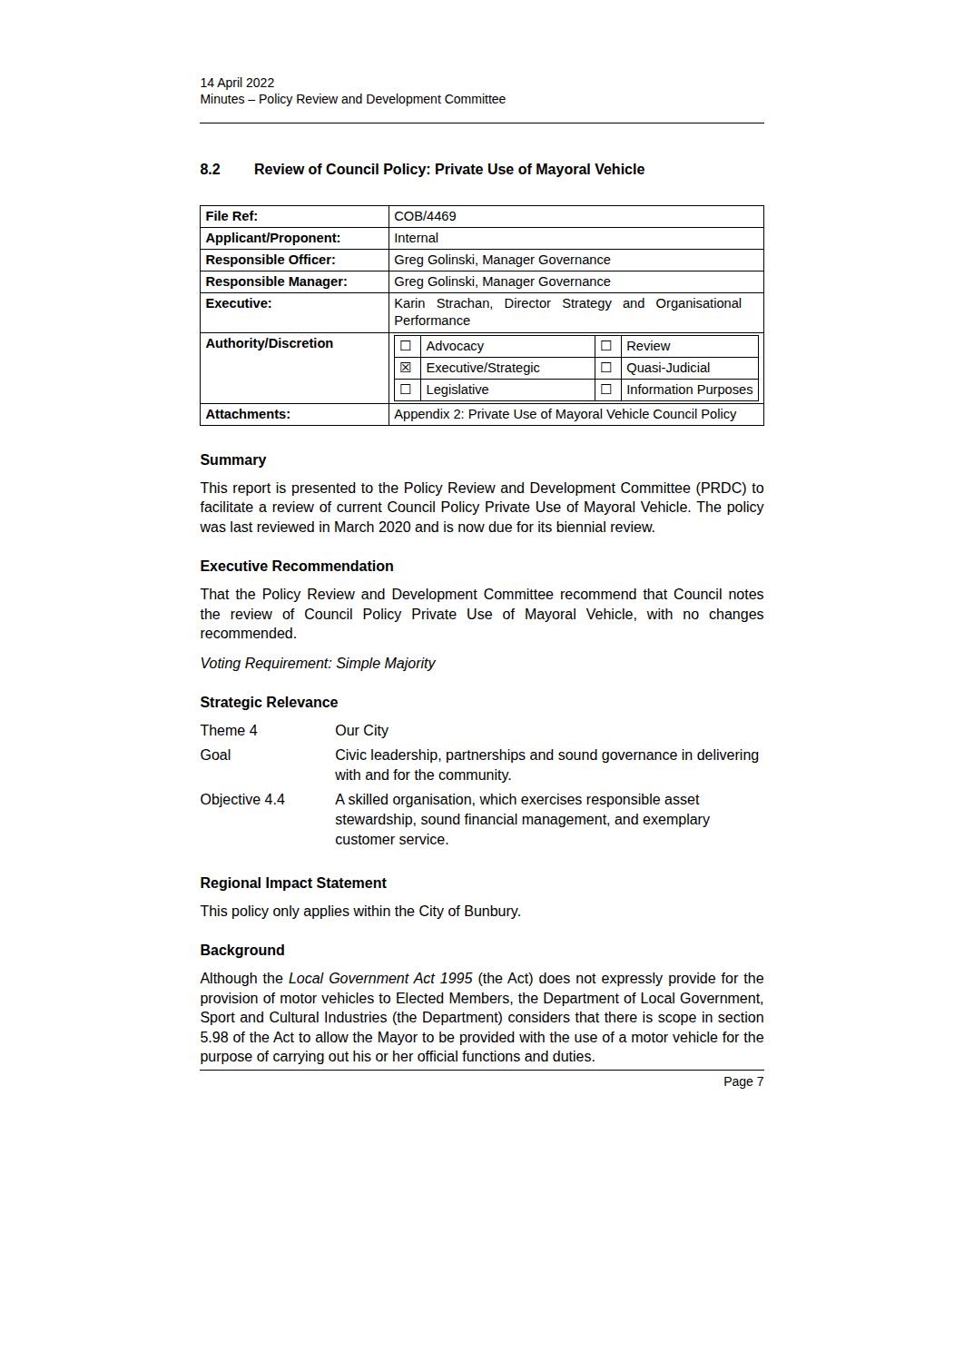14 April 2022
Minutes – Policy Review and Development Committee
8.2 Review of Council Policy: Private Use of Mayoral Vehicle
| File Ref: | COB/4469 |
| Applicant/Proponent: | Internal |
| Responsible Officer: | Greg Golinski, Manager Governance |
| Responsible Manager: | Greg Golinski, Manager Governance |
| Executive: | Karin Strachan, Director Strategy and Organisational Performance |
| Authority/Discretion | / ☐ / Advocacy / ☐ / Review / / ☒ / Executive/Strategic / ☐ / Quasi-Judicial / / ☐ / Legislative / ☐ / Information Purposes / |
| Attachments: | Appendix 2: Private Use of Mayoral Vehicle Council Policy |
Summary
This report is presented to the Policy Review and Development Committee (PRDC) to facilitate a review of current Council Policy Private Use of Mayoral Vehicle. The policy was last reviewed in March 2020 and is now due for its biennial review.
Executive Recommendation
That the Policy Review and Development Committee recommend that Council notes the review of Council Policy Private Use of Mayoral Vehicle, with no changes recommended.
Voting Requirement: Simple Majority
Strategic Relevance
| Theme 4 | Our City |
| Goal | Civic leadership, partnerships and sound governance in delivering with and for the community. |
| Objective 4.4 | A skilled organisation, which exercises responsible asset stewardship, sound financial management, and exemplary customer service. |
Regional Impact Statement
This policy only applies within the City of Bunbury.
Background
Although the Local Government Act 1995 (the Act) does not expressly provide for the provision of motor vehicles to Elected Members, the Department of Local Government, Sport and Cultural Industries (the Department) considers that there is scope in section 5.98 of the Act to allow the Mayor to be provided with the use of a motor vehicle for the purpose of carrying out his or her official functions and duties.
Page 7